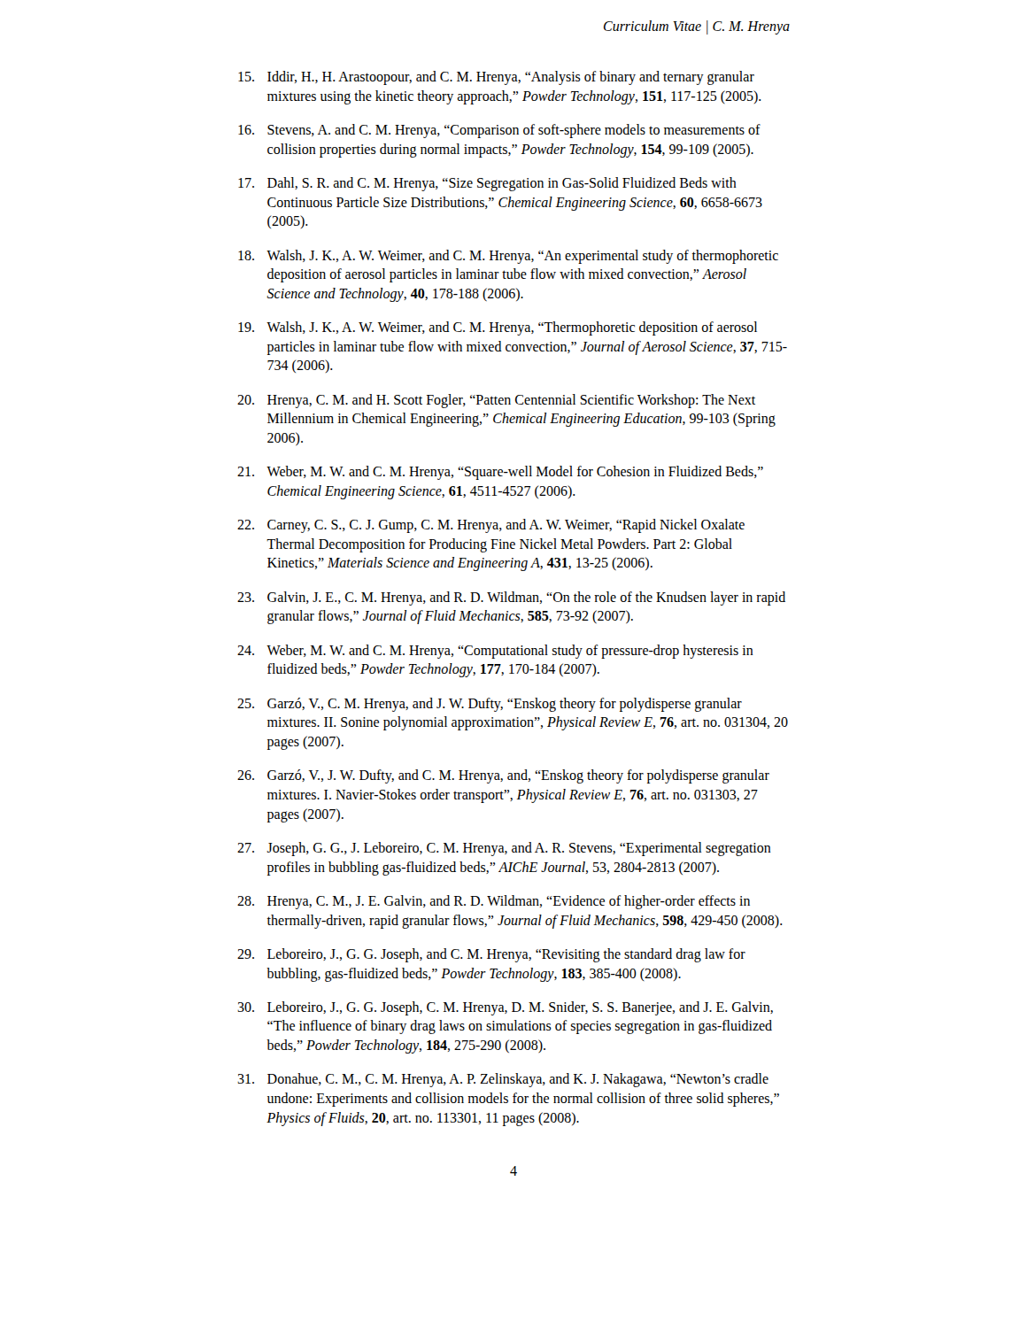Curriculum Vitae | C. M. Hrenya
15. Iddir, H., H. Arastoopour, and C. M. Hrenya, “Analysis of binary and ternary granular mixtures using the kinetic theory approach,” Powder Technology, 151, 117-125 (2005).
16. Stevens, A. and C. M. Hrenya, “Comparison of soft-sphere models to measurements of collision properties during normal impacts,” Powder Technology, 154, 99-109 (2005).
17. Dahl, S. R. and C. M. Hrenya, “Size Segregation in Gas-Solid Fluidized Beds with Continuous Particle Size Distributions,” Chemical Engineering Science, 60, 6658-6673 (2005).
18. Walsh, J. K., A. W. Weimer, and C. M. Hrenya, “An experimental study of thermophoretic deposition of aerosol particles in laminar tube flow with mixed convection,” Aerosol Science and Technology, 40, 178-188 (2006).
19. Walsh, J. K., A. W. Weimer, and C. M. Hrenya, “Thermophoretic deposition of aerosol particles in laminar tube flow with mixed convection,” Journal of Aerosol Science, 37, 715-734 (2006).
20. Hrenya, C. M. and H. Scott Fogler, “Patten Centennial Scientific Workshop: The Next Millennium in Chemical Engineering,” Chemical Engineering Education, 99-103 (Spring 2006).
21. Weber, M. W. and C. M. Hrenya, “Square-well Model for Cohesion in Fluidized Beds,” Chemical Engineering Science, 61, 4511-4527 (2006).
22. Carney, C. S., C. J. Gump, C. M. Hrenya, and A. W. Weimer, “Rapid Nickel Oxalate Thermal Decomposition for Producing Fine Nickel Metal Powders. Part 2: Global Kinetics,” Materials Science and Engineering A, 431, 13-25 (2006).
23. Galvin, J. E., C. M. Hrenya, and R. D. Wildman, “On the role of the Knudsen layer in rapid granular flows,” Journal of Fluid Mechanics, 585, 73-92 (2007).
24. Weber, M. W. and C. M. Hrenya, “Computational study of pressure-drop hysteresis in fluidized beds,” Powder Technology, 177, 170-184 (2007).
25. Garzó, V., C. M. Hrenya, and J. W. Dufty, “Enskog theory for polydisperse granular mixtures. II. Sonine polynomial approximation”, Physical Review E, 76, art. no. 031304, 20 pages (2007).
26. Garzó, V., J. W. Dufty, and C. M. Hrenya, and, “Enskog theory for polydisperse granular mixtures. I. Navier-Stokes order transport”, Physical Review E, 76, art. no. 031303, 27 pages (2007).
27. Joseph, G. G., J. Leboreiro, C. M. Hrenya, and A. R. Stevens, “Experimental segregation profiles in bubbling gas-fluidized beds,” AIChE Journal, 53, 2804-2813 (2007).
28. Hrenya, C. M., J. E. Galvin, and R. D. Wildman, “Evidence of higher-order effects in thermally-driven, rapid granular flows,” Journal of Fluid Mechanics, 598, 429-450 (2008).
29. Leboreiro, J., G. G. Joseph, and C. M. Hrenya, “Revisiting the standard drag law for bubbling, gas-fluidized beds,” Powder Technology, 183, 385-400 (2008).
30. Leboreiro, J., G. G. Joseph, C. M. Hrenya, D. M. Snider, S. S. Banerjee, and J. E. Galvin, “The influence of binary drag laws on simulations of species segregation in gas-fluidized beds,” Powder Technology, 184, 275-290 (2008).
31. Donahue, C. M., C. M. Hrenya, A. P. Zelinskaya, and K. J. Nakagawa, “Newton’s cradle undone: Experiments and collision models for the normal collision of three solid spheres,” Physics of Fluids, 20, art. no. 113301, 11 pages (2008).
4